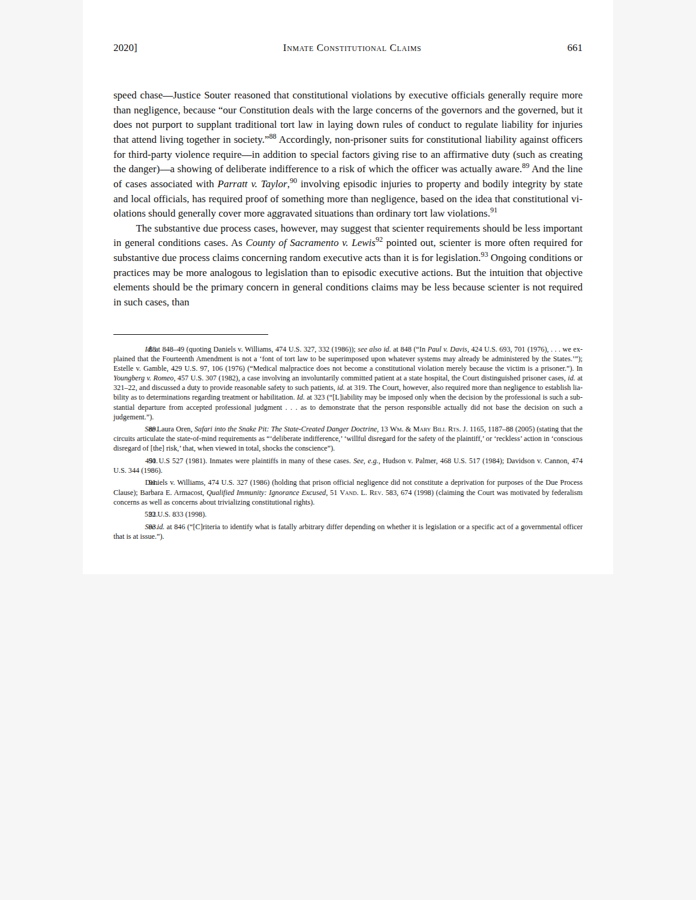2020] Inmate Constitutional Claims 661
speed chase—Justice Souter reasoned that constitutional violations by executive officials generally require more than negligence, because “our Constitution deals with the large concerns of the governors and the governed, but it does not purport to supplant traditional tort law in laying down rules of conduct to regulate liability for injuries that attend living together in society.”88 Accordingly, non-prisoner suits for constitutional liability against officers for third-party violence require—in addition to special factors giving rise to an affirmative duty (such as creating the danger)—a showing of deliberate indifference to a risk of which the officer was actually aware.89 And the line of cases associated with Parratt v. Taylor,90 involving episodic injuries to property and bodily integrity by state and local officials, has required proof of something more than negligence, based on the idea that constitutional violations should generally cover more aggravated situations than ordinary tort law violations.91
The substantive due process cases, however, may suggest that scienter requirements should be less important in general conditions cases. As County of Sacramento v. Lewis92 pointed out, scienter is more often required for substantive due process claims concerning random executive acts than it is for legislation.93 Ongoing conditions or practices may be more analogous to legislation than to episodic executive actions. But the intuition that objective elements should be the primary concern in general conditions claims may be less because scienter is not required in such cases, than
88. Id. at 848–49 (quoting Daniels v. Williams, 474 U.S. 327, 332 (1986)); see also id. at 848 (“In Paul v. Davis, 424 U.S. 693, 701 (1976), . . . we explained that the Fourteenth Amendment is not a ‘font of tort law to be superimposed upon whatever systems may already be administered by the States.’”); Estelle v. Gamble, 429 U.S. 97, 106 (1976) (“Medical malpractice does not become a constitutional violation merely because the victim is a prisoner.”). In Youngberg v. Romeo, 457 U.S. 307 (1982), a case involving an involuntarily committed patient at a state hospital, the Court distinguished prisoner cases, id. at 321–22, and discussed a duty to provide reasonable safety to such patients, id. at 319. The Court, however, also required more than negligence to establish liability as to determinations regarding treatment or habilitation. Id. at 323 (“[L]iability may be imposed only when the decision by the professional is such a substantial departure from accepted professional judgment . . . as to demonstrate that the person responsible actually did not base the decision on such a judgement.”).
89. See Laura Oren, Safari into the Snake Pit: The State-Created Danger Doctrine, 13 Wm. & Mary Bill Rts. J. 1165, 1187–88 (2005) (stating that the circuits articulate the state-of-mind requirements as “‘deliberate indifference,’ ‘willful disregard for the safety of the plaintiff,’ or ‘reckless’ action in ‘conscious disregard of [the] risk,’ that, when viewed in total, shocks the conscience”).
90. 451 U.S 527 (1981). Inmates were plaintiffs in many of these cases. See, e.g., Hudson v. Palmer, 468 U.S. 517 (1984); Davidson v. Cannon, 474 U.S. 344 (1986).
91. Daniels v. Williams, 474 U.S. 327 (1986) (holding that prison official negligence did not constitute a deprivation for purposes of the Due Process Clause); Barbara E. Armacost, Qualified Immunity: Ignorance Excused, 51 Vand. L. Rev. 583, 674 (1998) (claiming the Court was motivated by federalism concerns as well as concerns about trivializing constitutional rights).
92. 523 U.S. 833 (1998).
93. See id. at 846 (“[C]riteria to identify what is fatally arbitrary differ depending on whether it is legislation or a specific act of a governmental officer that is at issue.”).